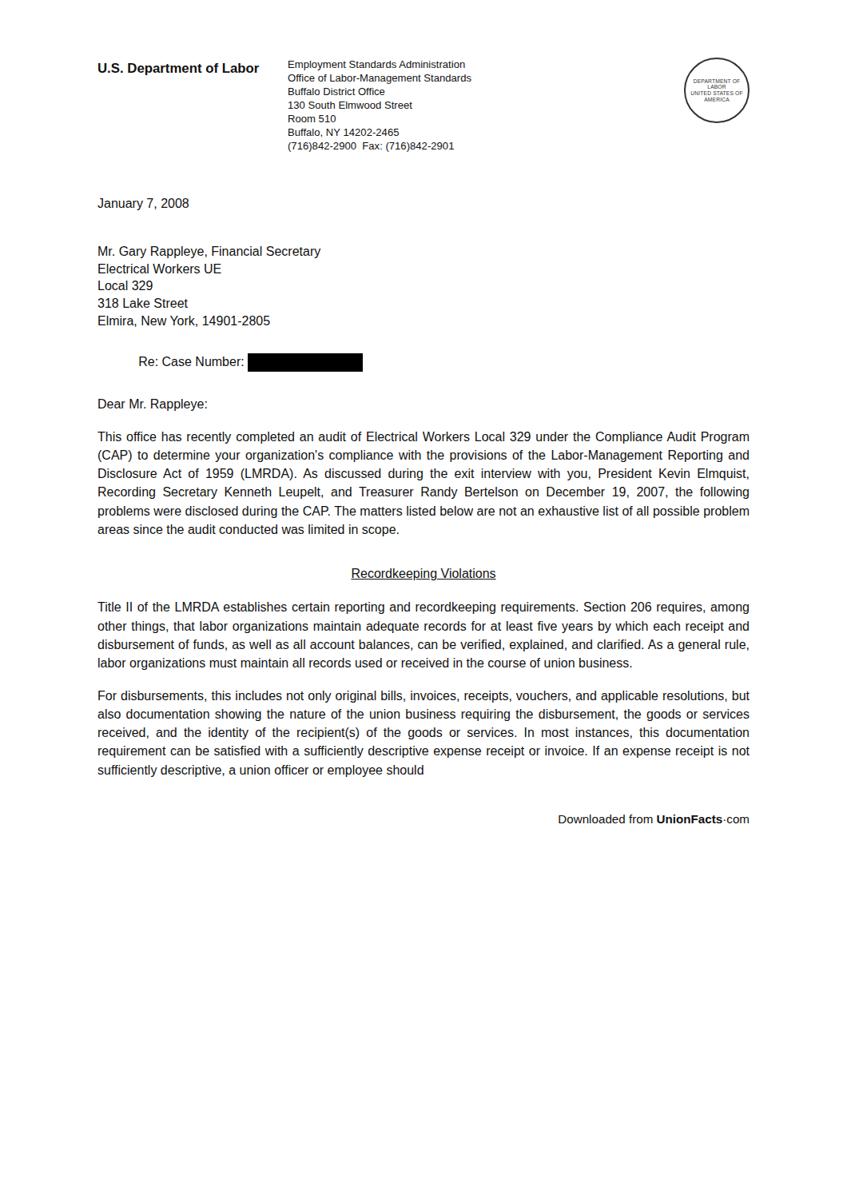U.S. Department of Labor
Employment Standards Administration
Office of Labor-Management Standards
Buffalo District Office
130 South Elmwood Street
Room 510
Buffalo, NY 14202-2465
(716)842-2900 Fax: (716)842-2901
DEPARTMENT OF LABOR
UNITED STATES OF AMERICA
January 7, 2008
Mr. Gary Rappleye, Financial Secretary
Electrical Workers UE
Local 329
318 Lake Street
Elmira, New York, 14901-2805
Re: Case Number:
Dear Mr. Rappleye:
This office has recently completed an audit of Electrical Workers Local 329 under the Compliance Audit Program (CAP) to determine your organization's compliance with the provisions of the Labor-Management Reporting and Disclosure Act of 1959 (LMRDA). As discussed during the exit interview with you, President Kevin Elmquist, Recording Secretary Kenneth Leupelt, and Treasurer Randy Bertelson on December 19, 2007, the following problems were disclosed during the CAP. The matters listed below are not an exhaustive list of all possible problem areas since the audit conducted was limited in scope.
Recordkeeping Violations
Title II of the LMRDA establishes certain reporting and recordkeeping requirements. Section 206 requires, among other things, that labor organizations maintain adequate records for at least five years by which each receipt and disbursement of funds, as well as all account balances, can be verified, explained, and clarified. As a general rule, labor organizations must maintain all records used or received in the course of union business.
For disbursements, this includes not only original bills, invoices, receipts, vouchers, and applicable resolutions, but also documentation showing the nature of the union business requiring the disbursement, the goods or services received, and the identity of the recipient(s) of the goods or services. In most instances, this documentation requirement can be satisfied with a sufficiently descriptive expense receipt or invoice. If an expense receipt is not sufficiently descriptive, a union officer or employee should
Downloaded from UnionFacts·com